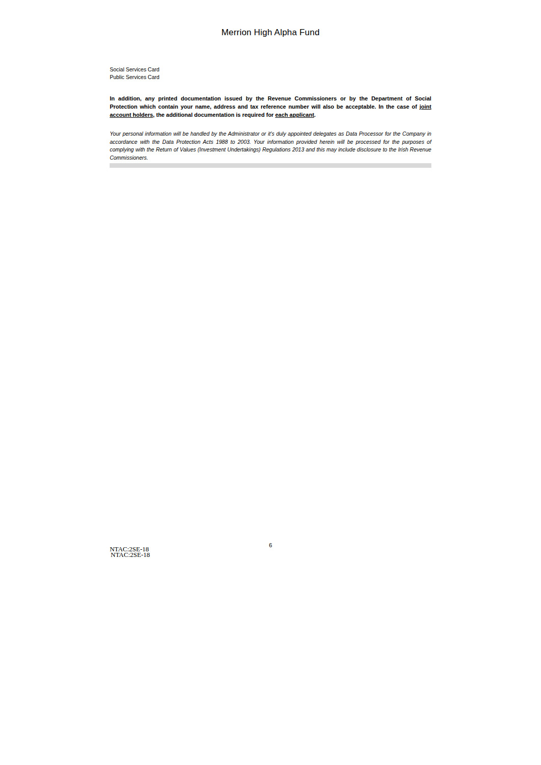Merrion High Alpha Fund
Social Services Card
Public Services Card
In addition, any printed documentation issued by the Revenue Commissioners or by the Department of Social Protection which contain your name, address and tax reference number will also be acceptable. In the case of joint account holders, the additional documentation is required for each applicant.
Your personal information will be handled by the Administrator or it's duly appointed delegates as Data Processor for the Company in accordance with the Data Protection Acts 1988 to 2003. Your information provided herein will be processed for the purposes of complying with the Return of Values (Investment Undertakings) Regulations 2013 and this may include disclosure to the Irish Revenue Commissioners.
NTAC:2SE-18 NTAC:2SE-18
6